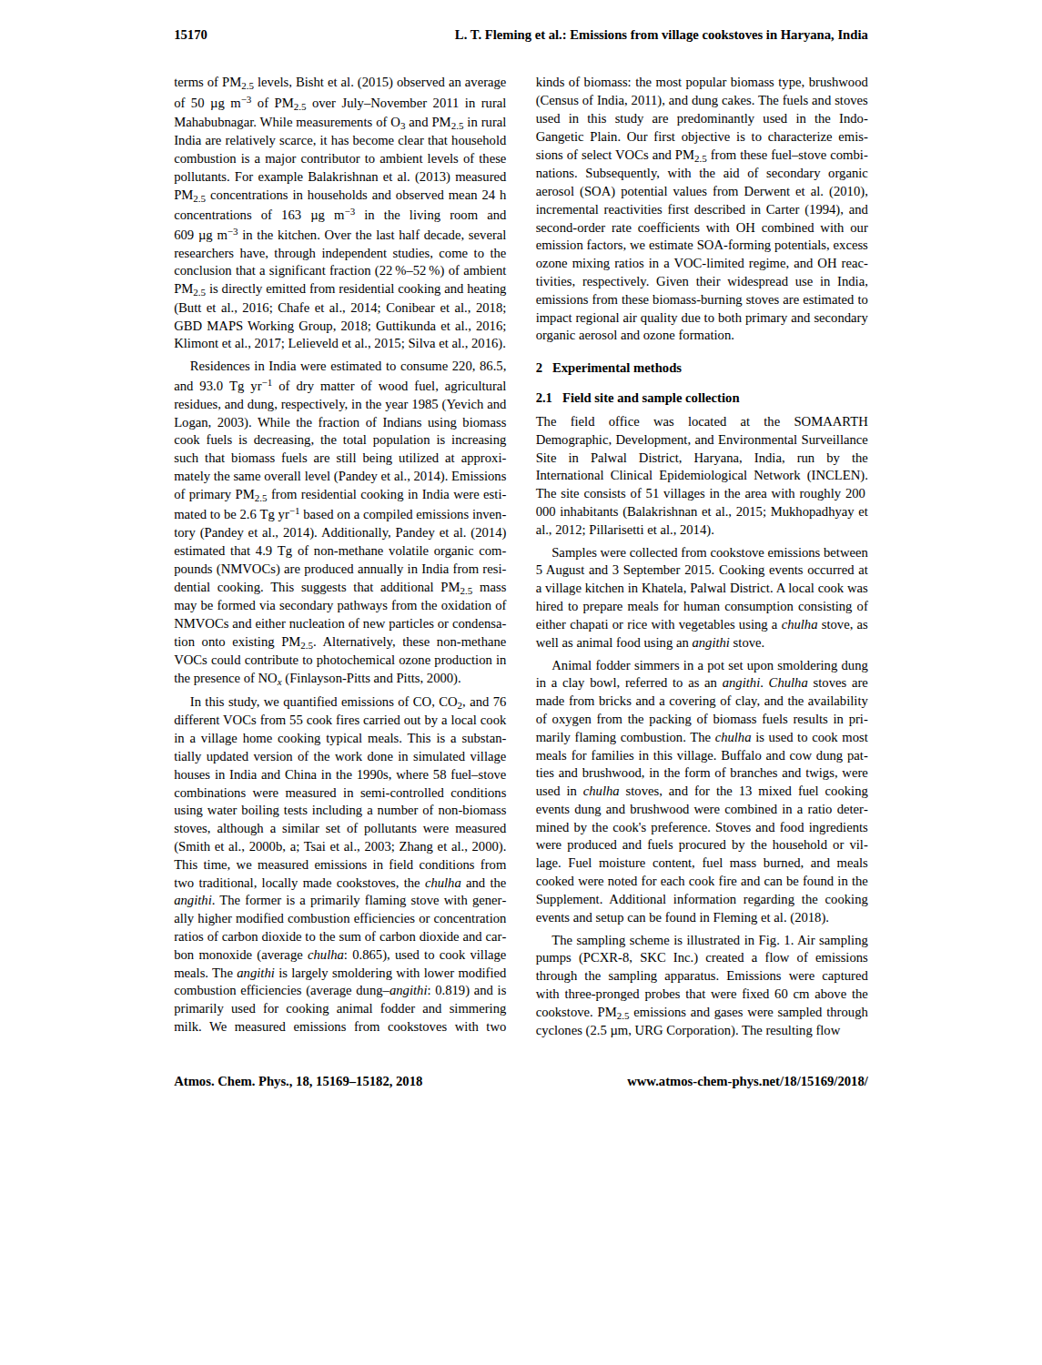15170 L. T. Fleming et al.: Emissions from village cookstoves in Haryana, India
terms of PM2.5 levels, Bisht et al. (2015) observed an average of 50 µg m−3 of PM2.5 over July–November 2011 in rural Mahabubnagar. While measurements of O3 and PM2.5 in rural India are relatively scarce, it has become clear that household combustion is a major contributor to ambient levels of these pollutants. For example Balakrishnan et al. (2013) measured PM2.5 concentrations in households and observed mean 24 h concentrations of 163 µg m−3 in the living room and 609 µg m−3 in the kitchen. Over the last half decade, several researchers have, through independent studies, come to the conclusion that a significant fraction (22 %–52 %) of ambient PM2.5 is directly emitted from residential cooking and heating (Butt et al., 2016; Chafe et al., 2014; Conibear et al., 2018; GBD MAPS Working Group, 2018; Guttikunda et al., 2016; Klimont et al., 2017; Lelieveld et al., 2015; Silva et al., 2016).
Residences in India were estimated to consume 220, 86.5, and 93.0 Tg yr−1 of dry matter of wood fuel, agricultural residues, and dung, respectively, in the year 1985 (Yevich and Logan, 2003). While the fraction of Indians using biomass cook fuels is decreasing, the total population is increasing such that biomass fuels are still being utilized at approximately the same overall level (Pandey et al., 2014). Emissions of primary PM2.5 from residential cooking in India were estimated to be 2.6 Tg yr−1 based on a compiled emissions inventory (Pandey et al., 2014). Additionally, Pandey et al. (2014) estimated that 4.9 Tg of non-methane volatile organic compounds (NMVOCs) are produced annually in India from residential cooking. This suggests that additional PM2.5 mass may be formed via secondary pathways from the oxidation of NMVOCs and either nucleation of new particles or condensation onto existing PM2.5. Alternatively, these non-methane VOCs could contribute to photochemical ozone production in the presence of NOx (Finlayson-Pitts and Pitts, 2000).
In this study, we quantified emissions of CO, CO2, and 76 different VOCs from 55 cook fires carried out by a local cook in a village home cooking typical meals. This is a substantially updated version of the work done in simulated village houses in India and China in the 1990s, where 58 fuel–stove combinations were measured in semi-controlled conditions using water boiling tests including a number of non-biomass stoves, although a similar set of pollutants were measured (Smith et al., 2000b, a; Tsai et al., 2003; Zhang et al., 2000). This time, we measured emissions in field conditions from two traditional, locally made cookstoves, the chulha and the angithi. The former is a primarily flaming stove with generally higher modified combustion efficiencies or concentration ratios of carbon dioxide to the sum of carbon dioxide and carbon monoxide (average chulha: 0.865), used to cook village meals. The angithi is largely smoldering with lower modified combustion efficiencies (average dung–angithi: 0.819) and is primarily used for cooking animal fodder and simmering milk. We measured emissions from cookstoves with two kinds of biomass: the most popular biomass type, brushwood (Census of India, 2011), and dung cakes. The fuels and stoves used in this study are predominantly used in the Indo-Gangetic Plain. Our first objective is to characterize emissions of select VOCs and PM2.5 from these fuel–stove combinations. Subsequently, with the aid of secondary organic aerosol (SOA) potential values from Derwent et al. (2010), incremental reactivities first described in Carter (1994), and second-order rate coefficients with OH combined with our emission factors, we estimate SOA-forming potentials, excess ozone mixing ratios in a VOC-limited regime, and OH reactivities, respectively. Given their widespread use in India, emissions from these biomass-burning stoves are estimated to impact regional air quality due to both primary and secondary organic aerosol and ozone formation.
2 Experimental methods
2.1 Field site and sample collection
The field office was located at the SOMAARTH Demographic, Development, and Environmental Surveillance Site in Palwal District, Haryana, India, run by the International Clinical Epidemiological Network (INCLEN). The site consists of 51 villages in the area with roughly 200 000 inhabitants (Balakrishnan et al., 2015; Mukhopadhyay et al., 2012; Pillarisetti et al., 2014).
Samples were collected from cookstove emissions between 5 August and 3 September 2015. Cooking events occurred at a village kitchen in Khatela, Palwal District. A local cook was hired to prepare meals for human consumption consisting of either chapati or rice with vegetables using a chulha stove, as well as animal food using an angithi stove.
Animal fodder simmers in a pot set upon smoldering dung in a clay bowl, referred to as an angithi. Chulha stoves are made from bricks and a covering of clay, and the availability of oxygen from the packing of biomass fuels results in primarily flaming combustion. The chulha is used to cook most meals for families in this village. Buffalo and cow dung patties and brushwood, in the form of branches and twigs, were used in chulha stoves, and for the 13 mixed fuel cooking events dung and brushwood were combined in a ratio determined by the cook's preference. Stoves and food ingredients were produced and fuels procured by the household or village. Fuel moisture content, fuel mass burned, and meals cooked were noted for each cook fire and can be found in the Supplement. Additional information regarding the cooking events and setup can be found in Fleming et al. (2018).
The sampling scheme is illustrated in Fig. 1. Air sampling pumps (PCXR-8, SKC Inc.) created a flow of emissions through the sampling apparatus. Emissions were captured with three-pronged probes that were fixed 60 cm above the cookstove. PM2.5 emissions and gases were sampled through cyclones (2.5 µm, URG Corporation). The resulting flow
Atmos. Chem. Phys., 18, 15169–15182, 2018 www.atmos-chem-phys.net/18/15169/2018/